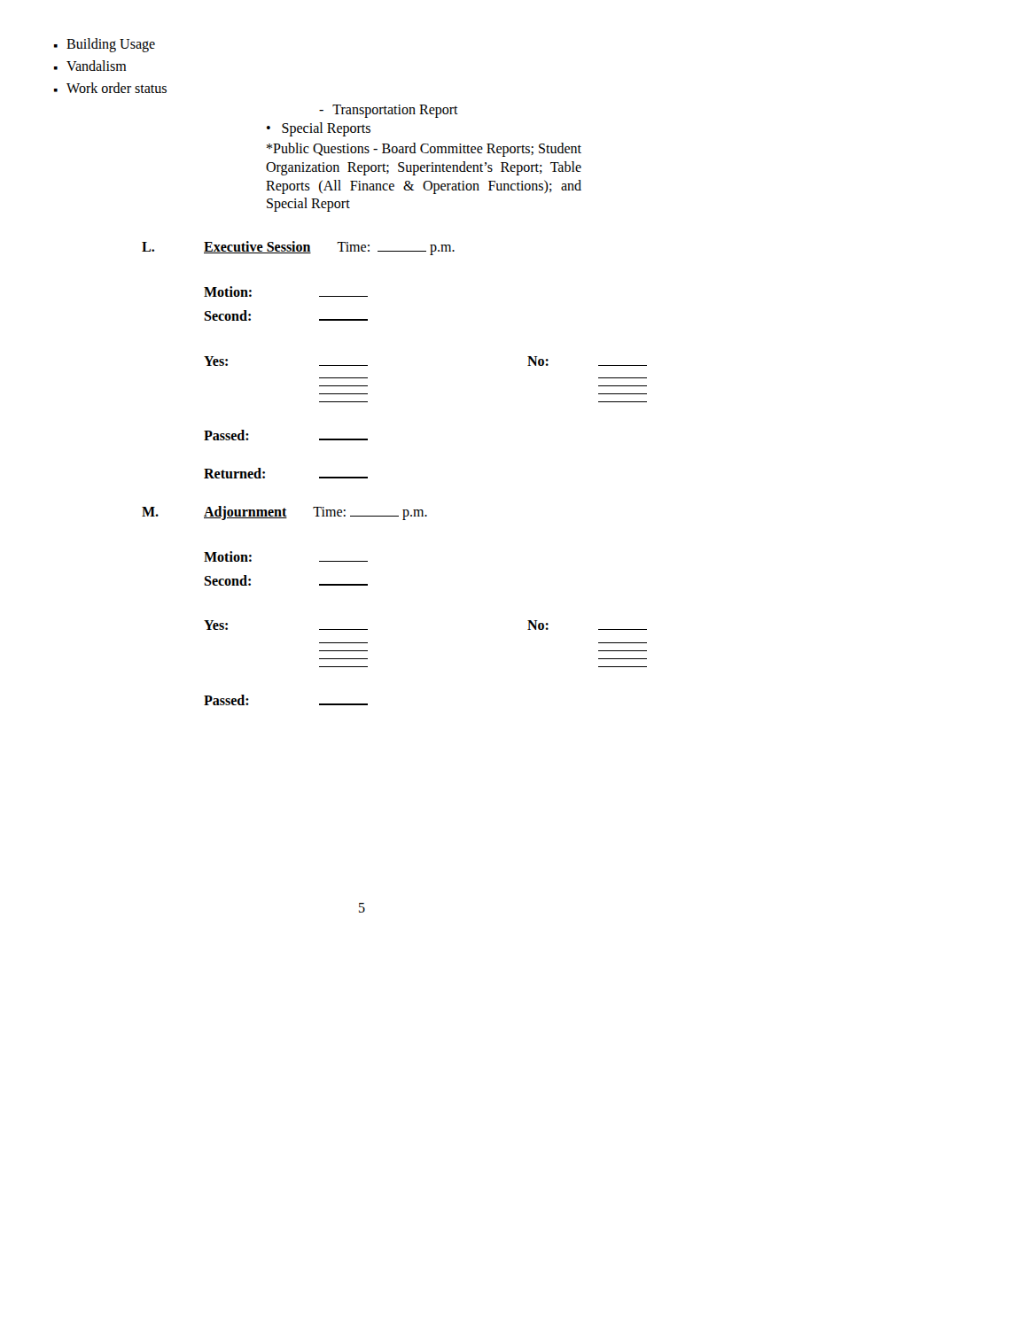Building Usage
Vandalism
Work order status
Transportation Report
Special Reports
*Public Questions - Board Committee Reports; Student Organization Report; Superintendent’s Report; Table Reports (All Finance & Operation Functions); and Special Report
L. Executive Session Time: p.m.
Motion:
Second:
Yes: No:
Passed:
Returned:
M. Adjournment Time: p.m.
Motion:
Second:
Yes: No:
Passed:
5